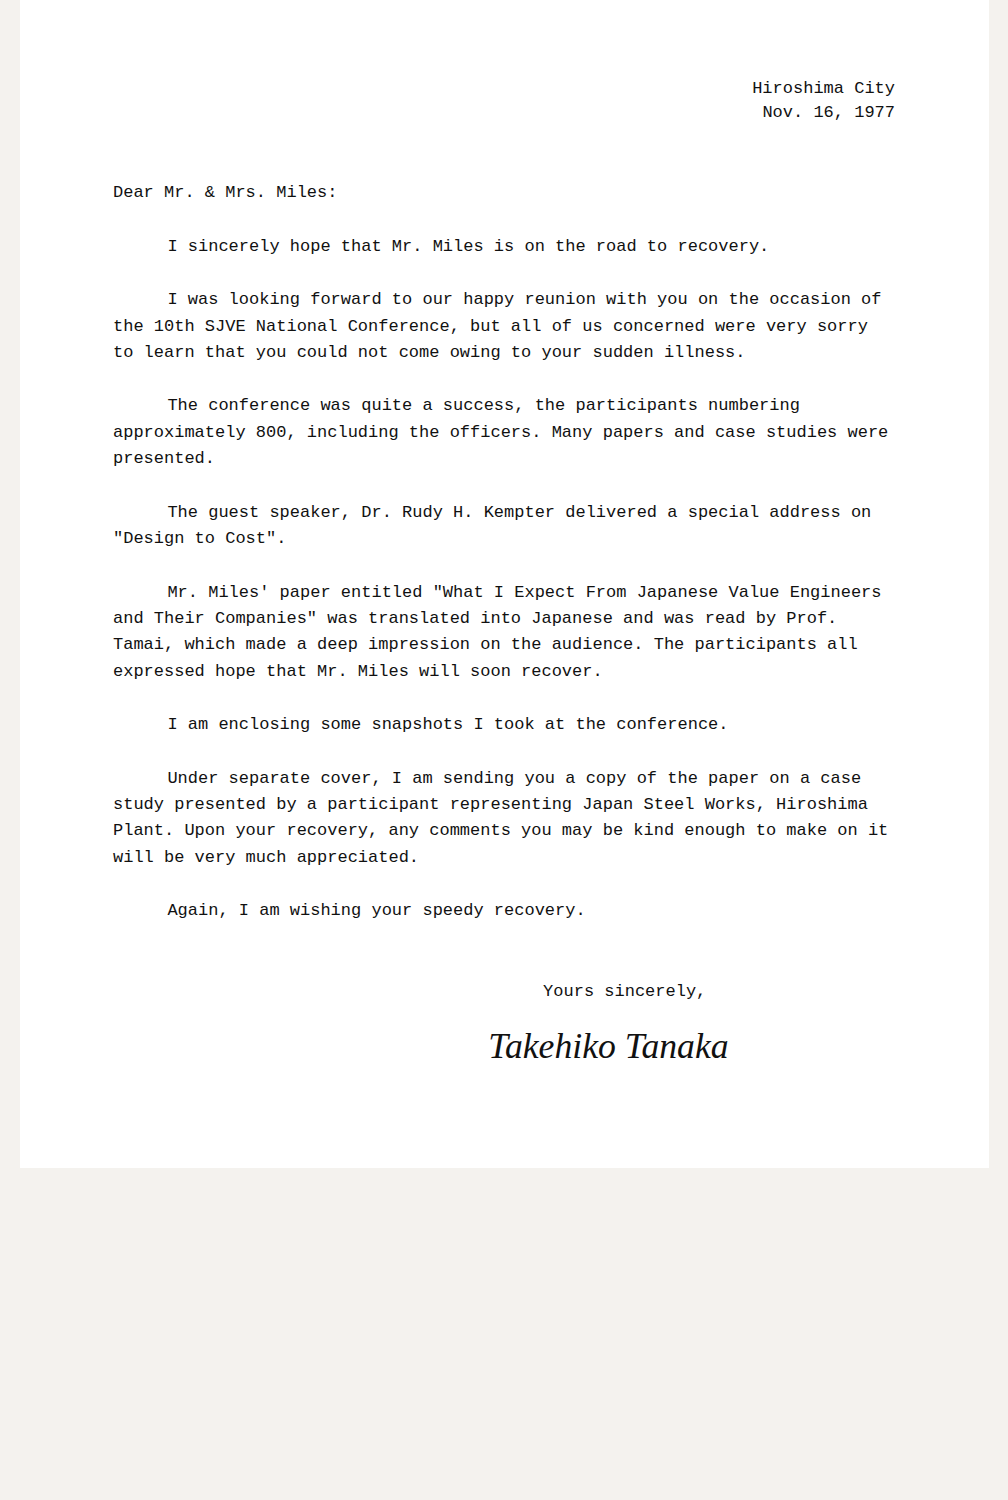Hiroshima City
Nov. 16, 1977
Dear Mr. & Mrs. Miles:
I sincerely hope that Mr. Miles is on the road to recovery.
I was looking forward to our happy reunion with you on the occasion of the 10th SJVE National Conference, but all of us concerned were very sorry to learn that you could not come owing to your sudden illness.
The conference was quite a success, the participants numbering approximately 800, including the officers. Many papers and case studies were presented.
The guest speaker, Dr. Rudy H. Kempter delivered a special address on "Design to Cost".
Mr. Miles' paper entitled "What I Expect From Japanese Value Engineers and Their Companies" was translated into Japanese and was read by Prof. Tamai, which made a deep impression on the audience. The participants all expressed hope that Mr. Miles will soon recover.
I am enclosing some snapshots I took at the conference.
Under separate cover, I am sending you a copy of the paper on a case study presented by a participant representing Japan Steel Works, Hiroshima Plant. Upon your recovery, any comments you may be kind enough to make on it will be very much appreciated.
Again, I am wishing your speedy recovery.
Yours sincerely,
Takehiko Tanaka